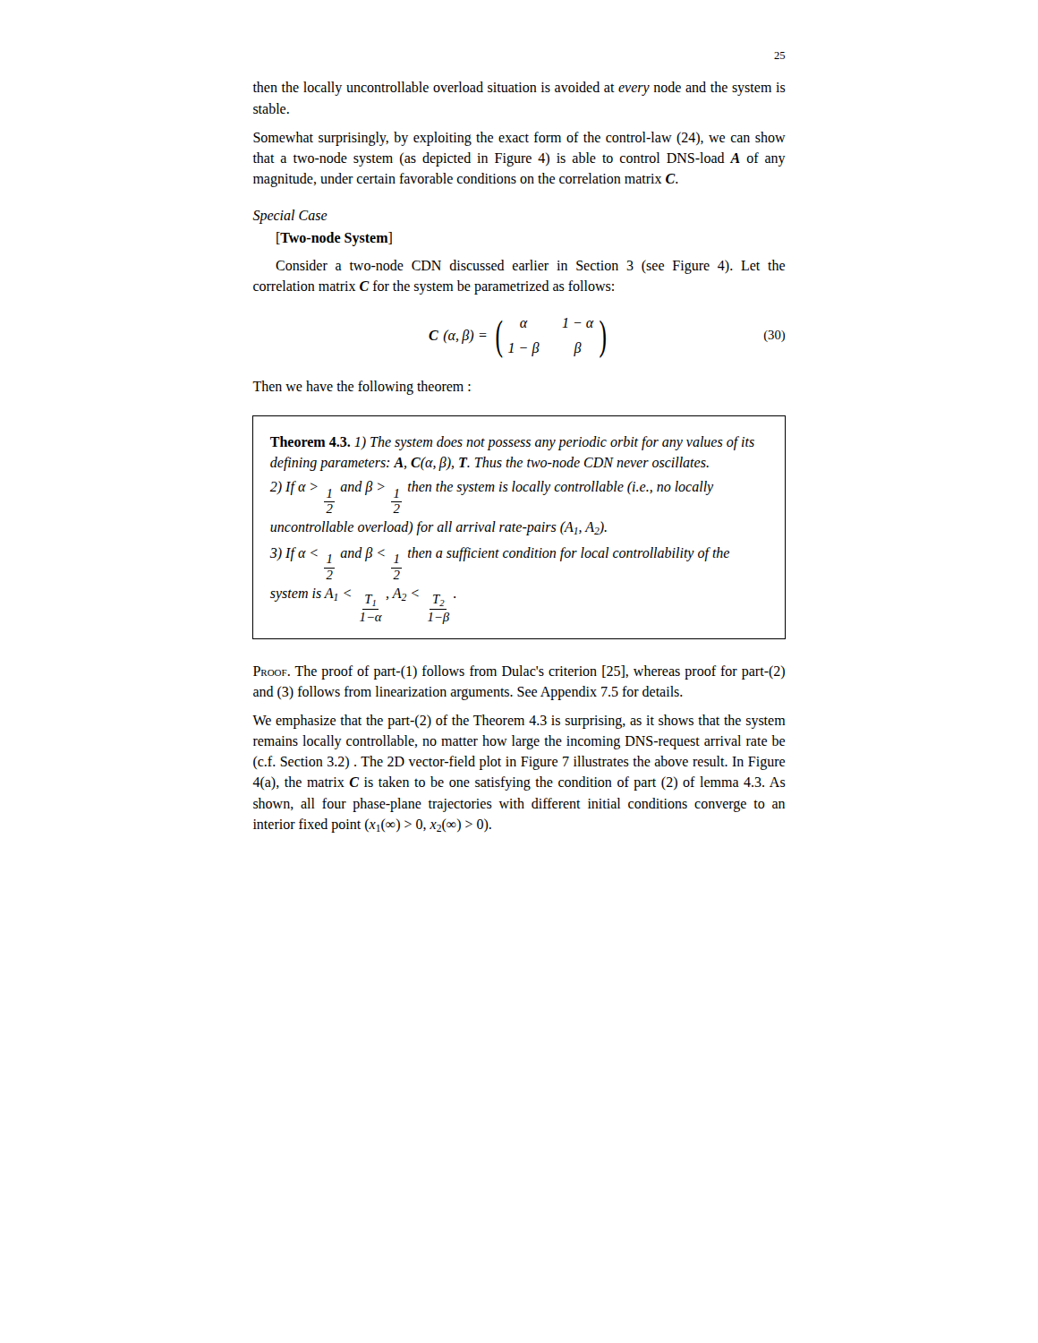25
then the locally uncontrollable overload situation is avoided at every node and the system is stable.
Somewhat surprisingly, by exploiting the exact form of the control-law (24), we can show that a two-node system (as depicted in Figure 4) is able to control DNS-load A of any magnitude, under certain favorable conditions on the correlation matrix C.
Special Case
[Two-node System]
Consider a two-node CDN discussed earlier in Section 3 (see Figure 4). Let the correlation matrix C for the system be parametrized as follows:
C(α, β) = ( α 1 − α 1 − β β )
(30)
Then we have the following theorem :
Theorem 4.3. 1) The system does not possess any periodic orbit for any values of its defining parameters: A, C(α, β), T. Thus the two-node CDN never oscillates.
2) If α > 12 and β > 12 then the system is locally controllable (i.e., no locally uncontrollable overload) for all arrival rate-pairs (A1, A2).
3) If α < 12 and β < 12 then a sufficient condition for local controllability of the system is A1 < T11−α, A2 < T21−β.
Proof. The proof of part-(1) follows from Dulac's criterion [25], whereas proof for part-(2) and (3) follows from linearization arguments. See Appendix 7.5 for details.
We emphasize that the part-(2) of the Theorem 4.3 is surprising, as it shows that the system remains locally controllable, no matter how large the incoming DNS-request arrival rate be (c.f. Section 3.2) . The 2D vector-field plot in Figure 7 illustrates the above result. In Figure 4(a), the matrix C is taken to be one satisfying the condition of part (2) of lemma 4.3. As shown, all four phase-plane trajectories with different initial conditions converge to an interior fixed point (x1(∞) > 0, x2(∞) > 0).